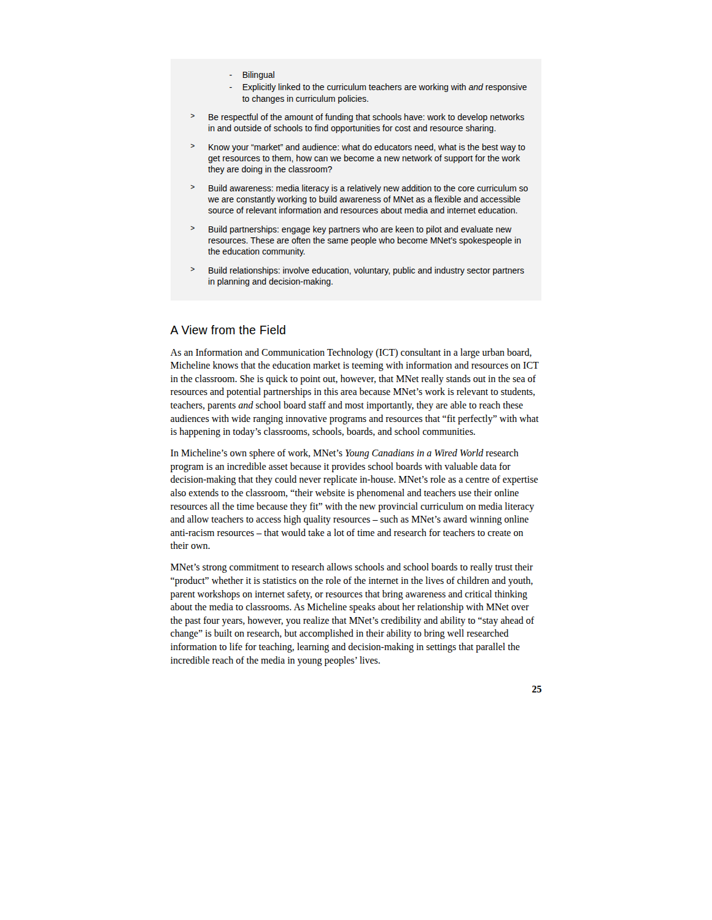Bilingual
Explicitly linked to the curriculum teachers are working with and responsive to changes in curriculum policies.
Be respectful of the amount of funding that schools have: work to develop networks in and outside of schools to find opportunities for cost and resource sharing.
Know your “market” and audience: what do educators need, what is the best way to get resources to them, how can we become a new network of support for the work they are doing in the classroom?
Build awareness: media literacy is a relatively new addition to the core curriculum so we are constantly working to build awareness of MNet as a flexible and accessible source of relevant information and resources about media and internet education.
Build partnerships: engage key partners who are keen to pilot and evaluate new resources. These are often the same people who become MNet’s spokespeople in the education community.
Build relationships: involve education, voluntary, public and industry sector partners in planning and decision-making.
A View from the Field
As an Information and Communication Technology (ICT) consultant in a large urban board, Micheline knows that the education market is teeming with information and resources on ICT in the classroom. She is quick to point out, however, that MNet really stands out in the sea of resources and potential partnerships in this area because MNet’s work is relevant to students, teachers, parents and school board staff and most importantly, they are able to reach these audiences with wide ranging innovative programs and resources that “fit perfectly” with what is happening in today’s classrooms, schools, boards, and school communities.
In Micheline’s own sphere of work, MNet’s Young Canadians in a Wired World research program is an incredible asset because it provides school boards with valuable data for decision-making that they could never replicate in-house. MNet’s role as a centre of expertise also extends to the classroom, “their website is phenomenal and teachers use their online resources all the time because they fit” with the new provincial curriculum on media literacy and allow teachers to access high quality resources – such as MNet’s award winning online anti-racism resources – that would take a lot of time and research for teachers to create on their own.
MNet’s strong commitment to research allows schools and school boards to really trust their “product” whether it is statistics on the role of the internet in the lives of children and youth, parent workshops on internet safety, or resources that bring awareness and critical thinking about the media to classrooms. As Micheline speaks about her relationship with MNet over the past four years, however, you realize that MNet’s credibility and ability to “stay ahead of change” is built on research, but accomplished in their ability to bring well researched information to life for teaching, learning and decision-making in settings that parallel the incredible reach of the media in young peoples’ lives.
25